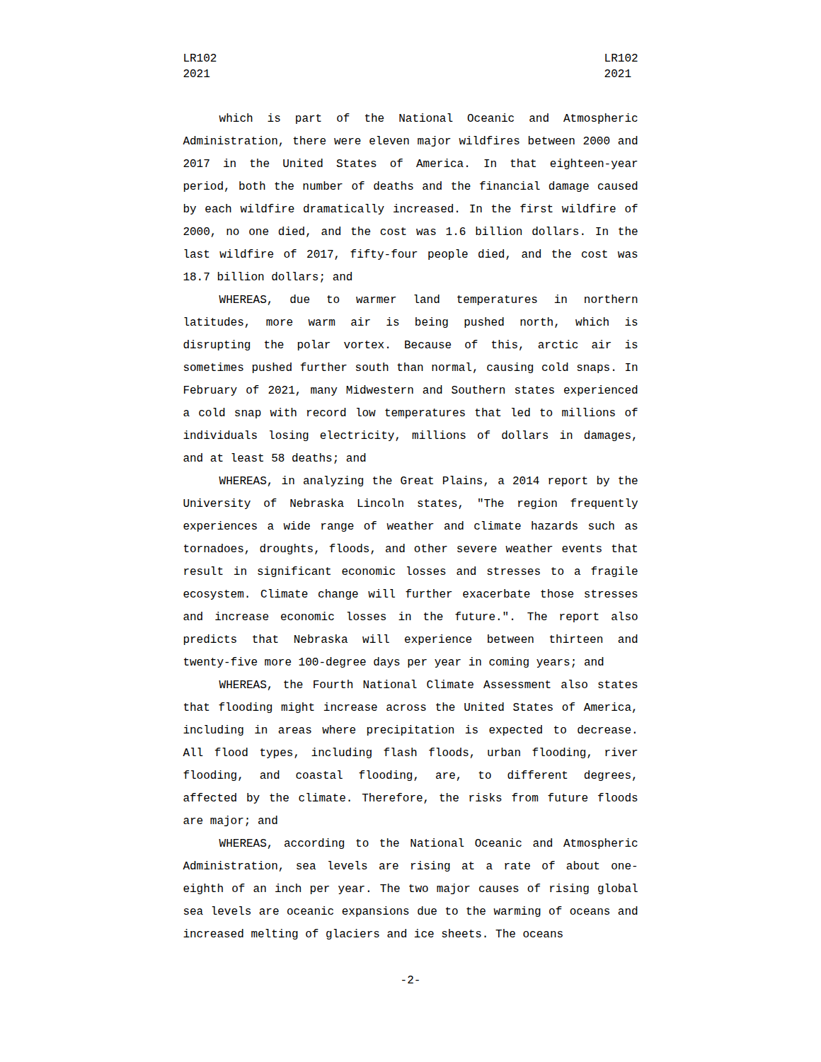LR1022021
LR1022021
which is part of the National Oceanic and Atmospheric Administration, there were eleven major wildfires between 2000 and 2017 in the United States of America. In that eighteen-year period, both the number of deaths and the financial damage caused by each wildfire dramatically increased. In the first wildfire of 2000, no one died, and the cost was 1.6 billion dollars. In the last wildfire of 2017, fifty-four people died, and the cost was 18.7 billion dollars; and
WHEREAS, due to warmer land temperatures in northern latitudes, more warm air is being pushed north, which is disrupting the polar vortex. Because of this, arctic air is sometimes pushed further south than normal, causing cold snaps. In February of 2021, many Midwestern and Southern states experienced a cold snap with record low temperatures that led to millions of individuals losing electricity, millions of dollars in damages, and at least 58 deaths; and
WHEREAS, in analyzing the Great Plains, a 2014 report by the University of Nebraska Lincoln states, "The region frequently experiences a wide range of weather and climate hazards such as tornadoes, droughts, floods, and other severe weather events that result in significant economic losses and stresses to a fragile ecosystem. Climate change will further exacerbate those stresses and increase economic losses in the future.". The report also predicts that Nebraska will experience between thirteen and twenty-five more 100-degree days per year in coming years; and
WHEREAS, the Fourth National Climate Assessment also states that flooding might increase across the United States of America, including in areas where precipitation is expected to decrease. All flood types, including flash floods, urban flooding, river flooding, and coastal flooding, are, to different degrees, affected by the climate. Therefore, the risks from future floods are major; and
WHEREAS, according to the National Oceanic and Atmospheric Administration, sea levels are rising at a rate of about one-eighth of an inch per year. The two major causes of rising global sea levels are oceanic expansions due to the warming of oceans and increased melting of glaciers and ice sheets. The oceans
-2-